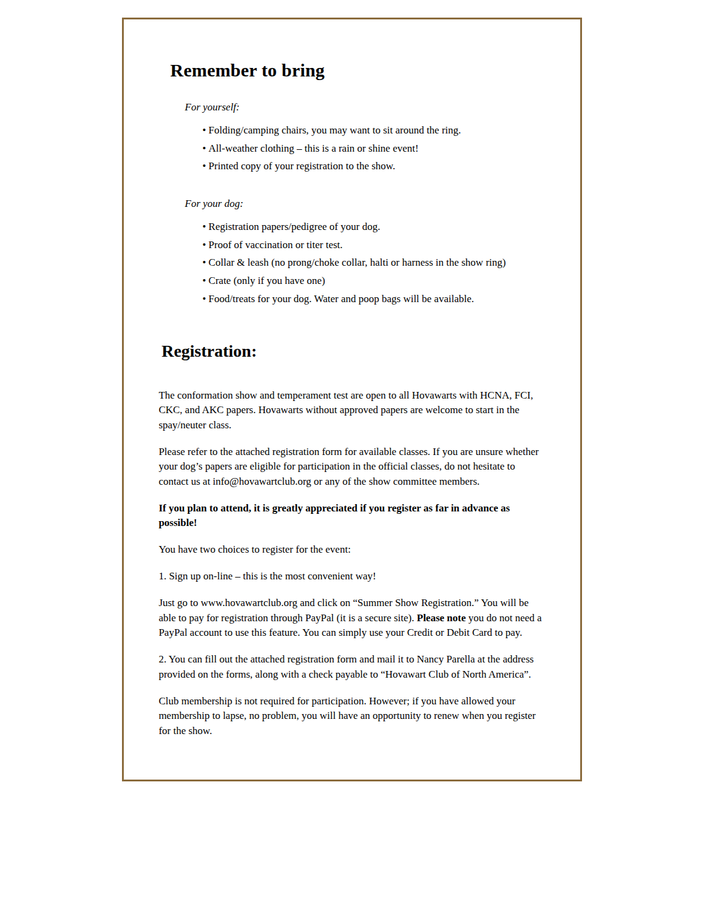Remember to bring
For yourself:
Folding/camping chairs, you may want to sit around the ring.
All-weather clothing – this is a rain or shine event!
Printed copy of your registration to the show.
For your dog:
Registration papers/pedigree of your dog.
Proof of vaccination or titer test.
Collar & leash (no prong/choke collar, halti or harness in the show ring)
Crate (only if you have one)
Food/treats for your dog. Water and poop bags will be available.
Registration:
The conformation show and temperament test are open to all Hovawarts with HCNA, FCI, CKC, and AKC papers. Hovawarts without approved papers are welcome to start in the spay/neuter class.
Please refer to the attached registration form for available classes. If you are unsure whether your dog’s papers are eligible for participation in the official classes, do not hesitate to contact us at info@hovawartclub.org or any of the show committee members.
If you plan to attend, it is greatly appreciated if you register as far in advance as possible!
You have two choices to register for the event:
1. Sign up on-line – this is the most convenient way!
Just go to www.hovawartclub.org and click on “Summer Show Registration.” You will be able to pay for registration through PayPal (it is a secure site). Please note you do not need a PayPal account to use this feature. You can simply use your Credit or Debit Card to pay.
2. You can fill out the attached registration form and mail it to Nancy Parella at the address provided on the forms, along with a check payable to “Hovawart Club of North America”.
Club membership is not required for participation. However; if you have allowed your membership to lapse, no problem, you will have an opportunity to renew when you register for the show.